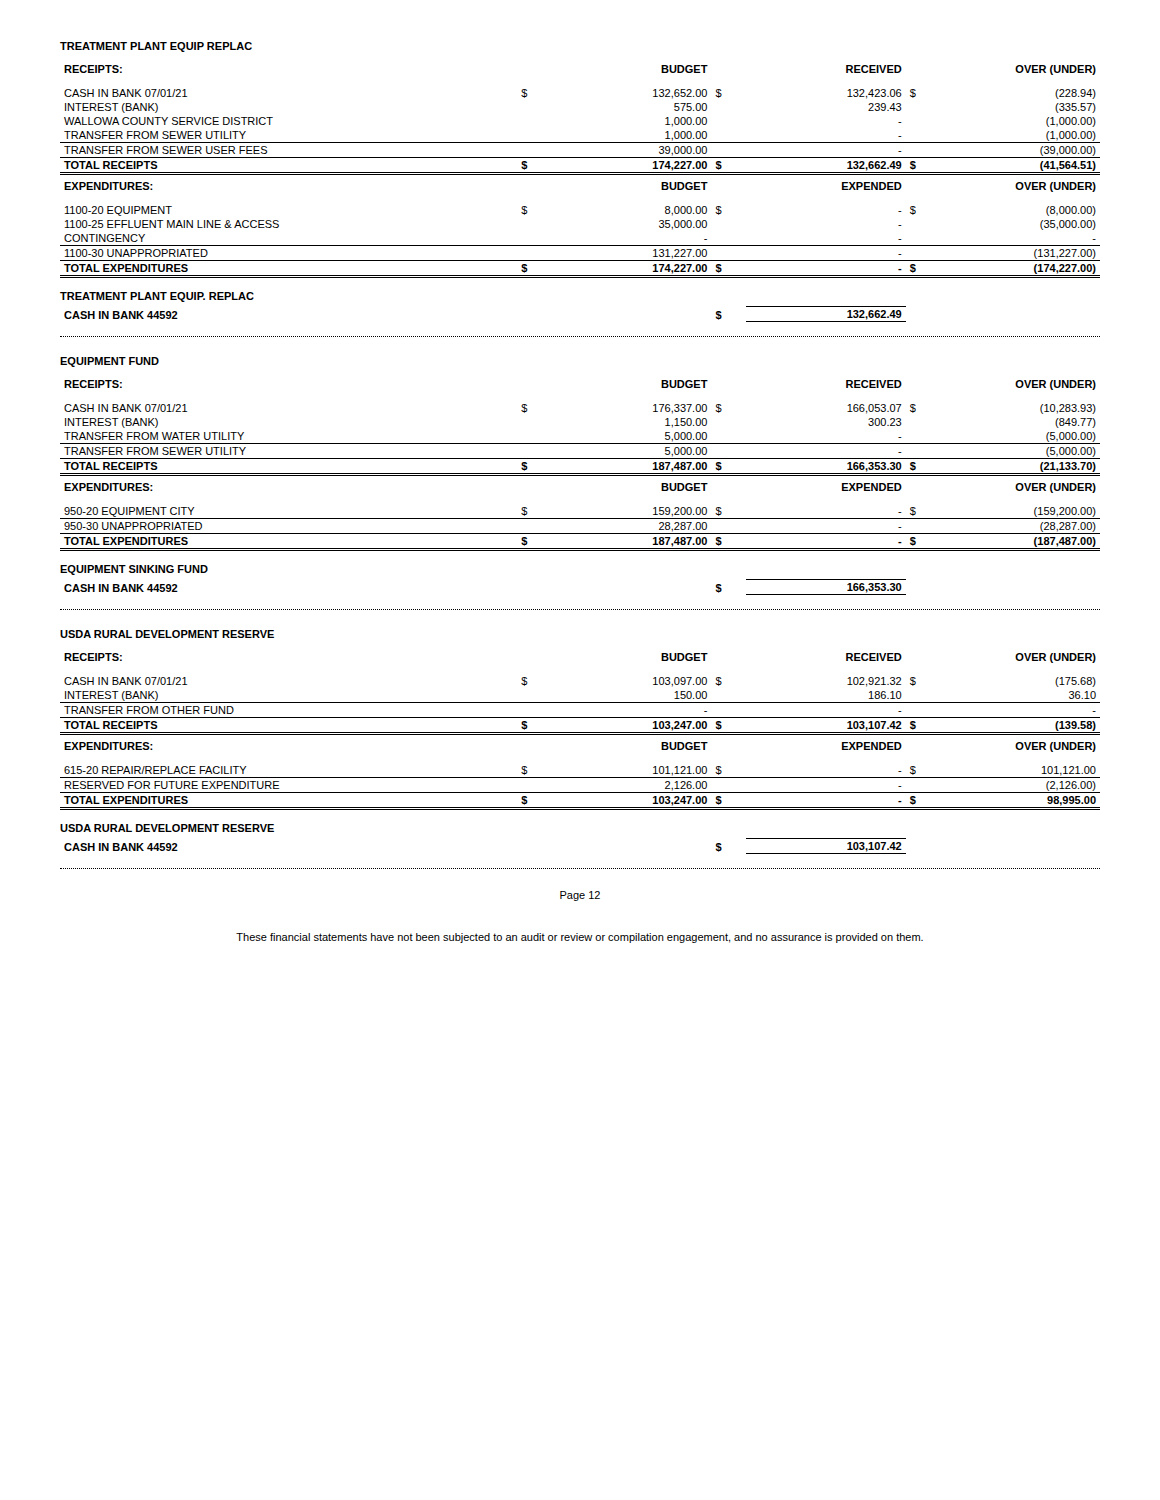TREATMENT PLANT EQUIP REPLAC
| RECEIPTS: | | BUDGET | | RECEIVED | | OVER (UNDER) |
| --- | --- | --- | --- | --- | --- | --- |
| CASH IN BANK 07/01/21 | $ | 132,652.00 | $ | 132,423.06 | $ | (228.94) |
| INTEREST (BANK) | | 575.00 | | 239.43 | | (335.57) |
| WALLOWA COUNTY SERVICE DISTRICT | | 1,000.00 | | - | | (1,000.00) |
| TRANSFER FROM SEWER UTILITY | | 1,000.00 | | - | | (1,000.00) |
| TRANSFER FROM SEWER USER FEES | | 39,000.00 | | - | | (39,000.00) |
| TOTAL RECEIPTS | $ | 174,227.00 | $ | 132,662.49 | $ | (41,564.51) |
| EXPENDITURES: | | BUDGET | | EXPENDED | | OVER (UNDER) |
| --- | --- | --- | --- | --- | --- | --- |
| 1100-20 EQUIPMENT | $ | 8,000.00 | $ | - | $ | (8,000.00) |
| 1100-25 EFFLUENT MAIN LINE & ACCESS | | 35,000.00 | | - | | (35,000.00) |
| CONTINGENCY | | - | | - | | - |
| 1100-30 UNAPPROPRIATED | | 131,227.00 | | - | | (131,227.00) |
| TOTAL EXPENDITURES | $ | 174,227.00 | $ | - | $ | (174,227.00) |
TREATMENT PLANT EQUIP. REPLAC
| CASH IN BANK 44592 | | | $ | 132,662.49 | | |
EQUIPMENT FUND
| RECEIPTS: | | BUDGET | | RECEIVED | | OVER (UNDER) |
| --- | --- | --- | --- | --- | --- | --- |
| CASH IN BANK 07/01/21 | $ | 176,337.00 | $ | 166,053.07 | $ | (10,283.93) |
| INTEREST (BANK) | | 1,150.00 | | 300.23 | | (849.77) |
| TRANSFER FROM WATER UTILITY | | 5,000.00 | | - | | (5,000.00) |
| TRANSFER FROM SEWER UTILITY | | 5,000.00 | | - | | (5,000.00) |
| TOTAL RECEIPTS | $ | 187,487.00 | $ | 166,353.30 | $ | (21,133.70) |
| EXPENDITURES: | | BUDGET | | EXPENDED | | OVER (UNDER) |
| --- | --- | --- | --- | --- | --- | --- |
| 950-20 EQUIPMENT CITY | $ | 159,200.00 | $ | - | $ | (159,200.00) |
| 950-30 UNAPPROPRIATED | | 28,287.00 | | - | | (28,287.00) |
| TOTAL EXPENDITURES | $ | 187,487.00 | $ | - | $ | (187,487.00) |
EQUIPMENT SINKING FUND
| CASH IN BANK 44592 | | | $ | 166,353.30 | | |
USDA RURAL DEVELOPMENT RESERVE
| RECEIPTS: | | BUDGET | | RECEIVED | | OVER (UNDER) |
| --- | --- | --- | --- | --- | --- | --- |
| CASH IN BANK 07/01/21 | $ | 103,097.00 | $ | 102,921.32 | $ | (175.68) |
| INTEREST (BANK) | | 150.00 | | 186.10 | | 36.10 |
| TRANSFER FROM OTHER FUND | | - | | - | | - |
| TOTAL RECEIPTS | $ | 103,247.00 | $ | 103,107.42 | $ | (139.58) |
| EXPENDITURES: | | BUDGET | | EXPENDED | | OVER (UNDER) |
| --- | --- | --- | --- | --- | --- | --- |
| 615-20 REPAIR/REPLACE FACILITY | $ | 101,121.00 | $ | - | $ | 101,121.00 |
| RESERVED FOR FUTURE EXPENDITURE | | 2,126.00 | | - | | (2,126.00) |
| TOTAL EXPENDITURES | $ | 103,247.00 | $ | - | $ | 98,995.00 |
USDA RURAL DEVELOPMENT RESERVE
| CASH IN BANK 44592 | | | $ | 103,107.42 | | |
Page 12
These financial statements have not been subjected to an audit or review or compilation engagement, and no assurance is provided on them.